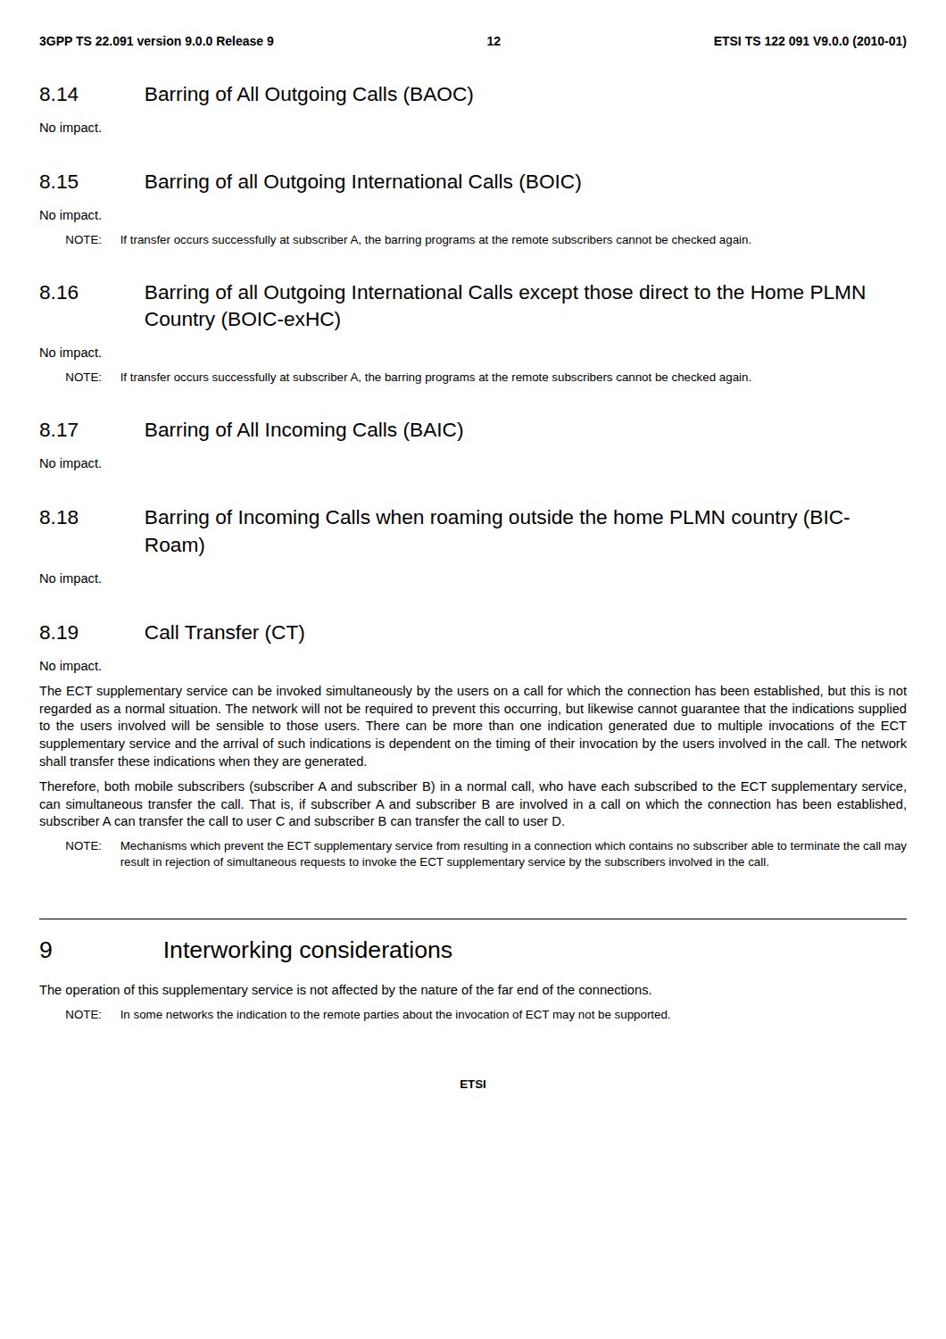3GPP TS 22.091 version 9.0.0 Release 9 12 ETSI TS 122 091 V9.0.0 (2010-01)
8.14 Barring of All Outgoing Calls (BAOC)
No impact.
8.15 Barring of all Outgoing International Calls (BOIC)
No impact.
NOTE: If transfer occurs successfully at subscriber A, the barring programs at the remote subscribers cannot be checked again.
8.16 Barring of all Outgoing International Calls except those direct to the Home PLMN Country (BOIC-exHC)
No impact.
NOTE: If transfer occurs successfully at subscriber A, the barring programs at the remote subscribers cannot be checked again.
8.17 Barring of All Incoming Calls (BAIC)
No impact.
8.18 Barring of Incoming Calls when roaming outside the home PLMN country (BIC-Roam)
No impact.
8.19 Call Transfer (CT)
No impact.
The ECT supplementary service can be invoked simultaneously by the users on a call for which the connection has been established, but this is not regarded as a normal situation. The network will not be required to prevent this occurring, but likewise cannot guarantee that the indications supplied to the users involved will be sensible to those users. There can be more than one indication generated due to multiple invocations of the ECT supplementary service and the arrival of such indications is dependent on the timing of their invocation by the users involved in the call. The network shall transfer these indications when they are generated.
Therefore, both mobile subscribers (subscriber A and subscriber B) in a normal call, who have each subscribed to the ECT supplementary service, can simultaneous transfer the call. That is, if subscriber A and subscriber B are involved in a call on which the connection has been established, subscriber A can transfer the call to user C and subscriber B can transfer the call to user D.
NOTE: Mechanisms which prevent the ECT supplementary service from resulting in a connection which contains no subscriber able to terminate the call may result in rejection of simultaneous requests to invoke the ECT supplementary service by the subscribers involved in the call.
9 Interworking considerations
The operation of this supplementary service is not affected by the nature of the far end of the connections.
NOTE: In some networks the indication to the remote parties about the invocation of ECT may not be supported.
ETSI